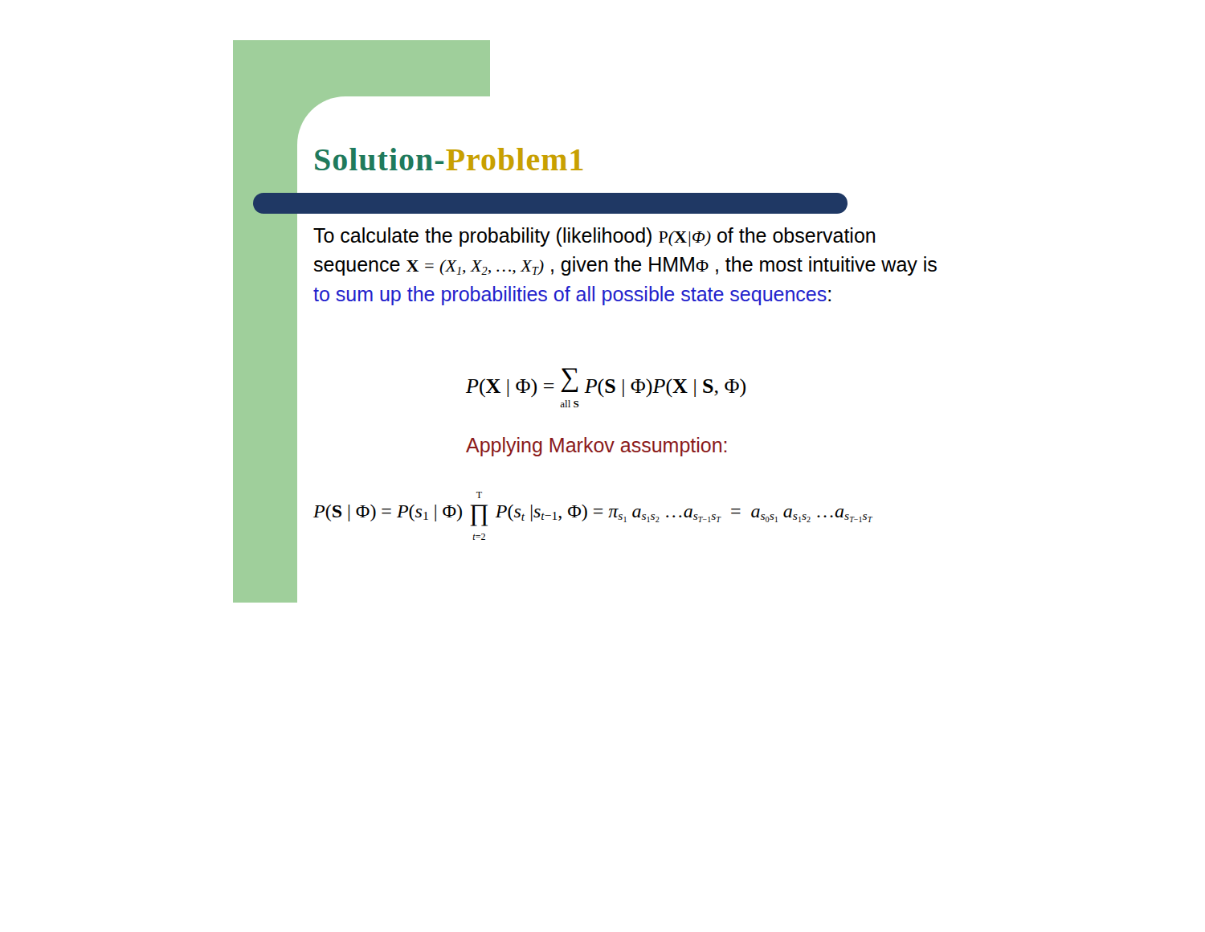Solution-Problem1
To calculate the probability (likelihood) P(X|Φ) of the observation sequence X = (X1, X2, …, XT) , given the HMMΦ , the most intuitive way is to sum up the probabilities of all possible state sequences:
P(X | Φ) = ∑
all S P(S | Φ)P(X | S, Φ)
Applying Markov assumption:
P(S | Φ) = P(s1 | Φ) T
∏
t=2 P(st |st−1, Φ) = πs1 as1s2 …asT−1sT = as0s1 as1s2 …asT−1sT